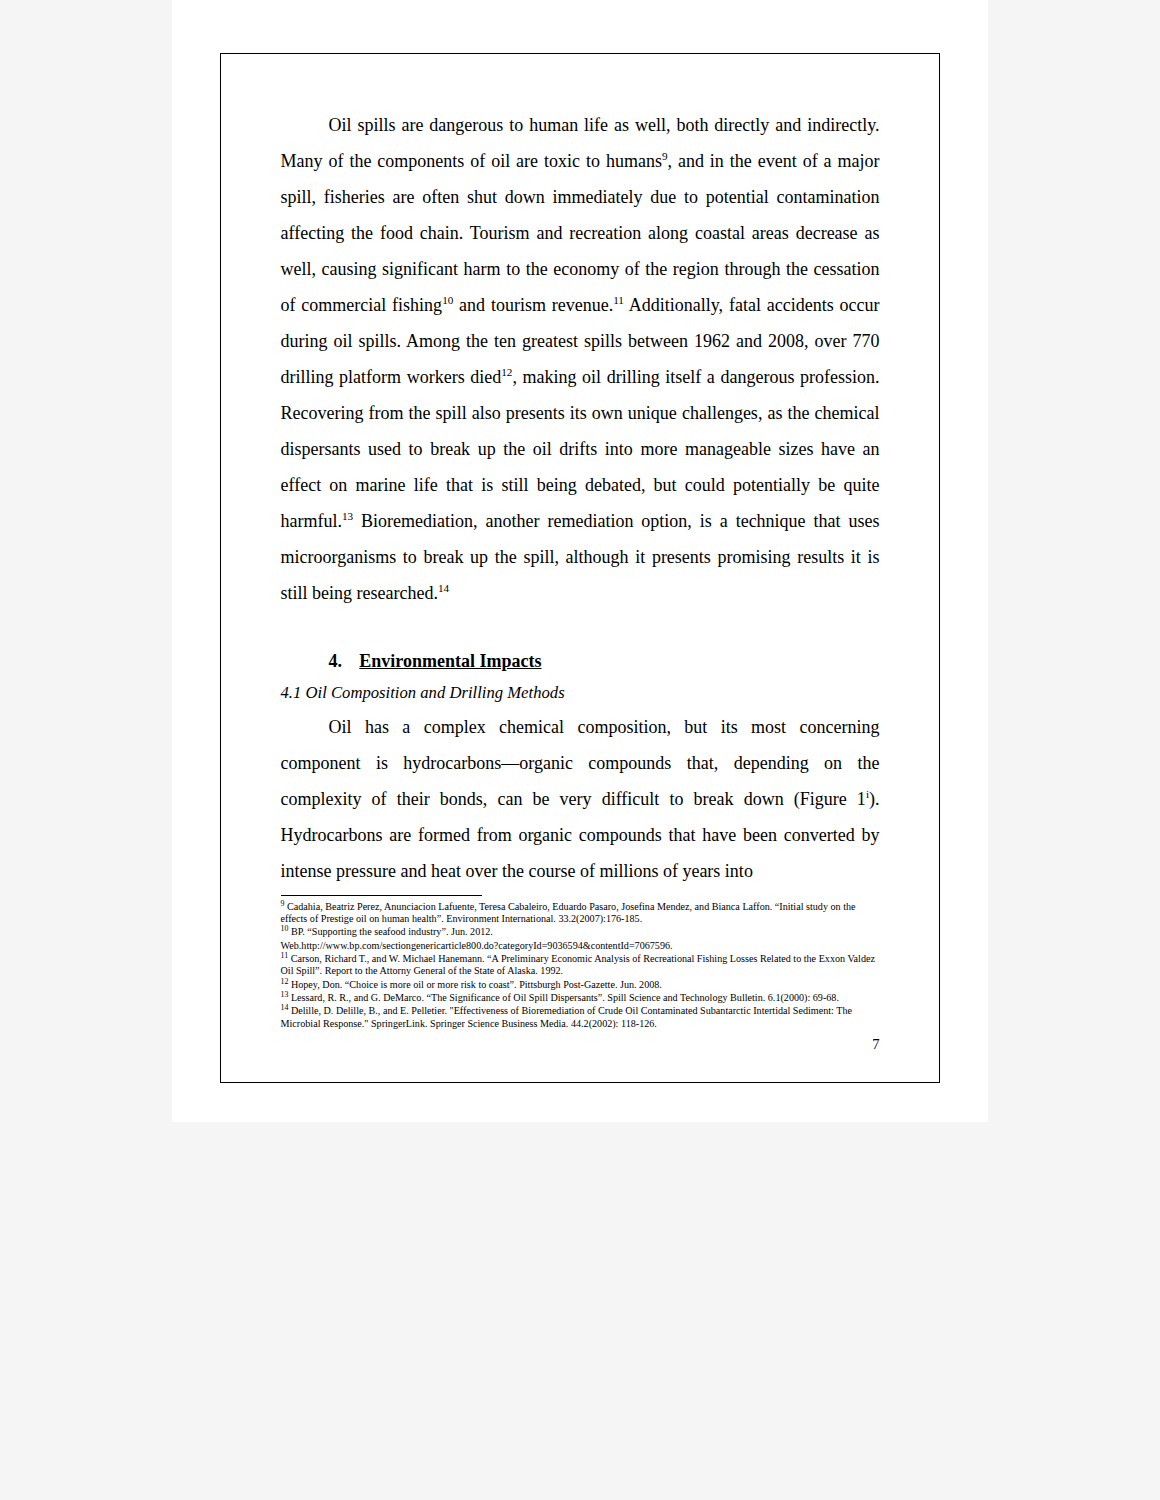Oil spills are dangerous to human life as well, both directly and indirectly. Many of the components of oil are toxic to humans9, and in the event of a major spill, fisheries are often shut down immediately due to potential contamination affecting the food chain. Tourism and recreation along coastal areas decrease as well, causing significant harm to the economy of the region through the cessation of commercial fishing10 and tourism revenue.11 Additionally, fatal accidents occur during oil spills. Among the ten greatest spills between 1962 and 2008, over 770 drilling platform workers died12, making oil drilling itself a dangerous profession. Recovering from the spill also presents its own unique challenges, as the chemical dispersants used to break up the oil drifts into more manageable sizes have an effect on marine life that is still being debated, but could potentially be quite harmful.13 Bioremediation, another remediation option, is a technique that uses microorganisms to break up the spill, although it presents promising results it is still being researched.14
4. Environmental Impacts
4.1 Oil Composition and Drilling Methods
Oil has a complex chemical composition, but its most concerning component is hydrocarbons—organic compounds that, depending on the complexity of their bonds, can be very difficult to break down (Figure 1i). Hydrocarbons are formed from organic compounds that have been converted by intense pressure and heat over the course of millions of years into
9 Cadahia, Beatriz Perez, Anunciacion Lafuente, Teresa Cabaleiro, Eduardo Pasaro, Josefina Mendez, and Bianca Laffon. “Initial study on the effects of Prestige oil on human health”. Environment International. 33.2(2007):176-185.
10 BP. “Supporting the seafood industry”. Jun. 2012.
Web.http://www.bp.com/sectiongenericarticle800.do?categoryId=9036594&contentId=7067596.
11 Carson, Richard T., and W. Michael Hanemann. “A Preliminary Economic Analysis of Recreational Fishing Losses Related to the Exxon Valdez Oil Spill”. Report to the Attorny General of the State of Alaska. 1992.
12 Hopey, Don. “Choice is more oil or more risk to coast”. Pittsburgh Post-Gazette. Jun. 2008.
13 Lessard, R. R., and G. DeMarco. “The Significance of Oil Spill Dispersants”. Spill Science and Technology Bulletin. 6.1(2000): 69-68.
14 Delille, D. Delille, B., and E. Pelletier. "Effectiveness of Bioremediation of Crude Oil Contaminated Subantarctic Intertidal Sediment: The Microbial Response." SpringerLink. Springer Science Business Media. 44.2(2002): 118-126.
7